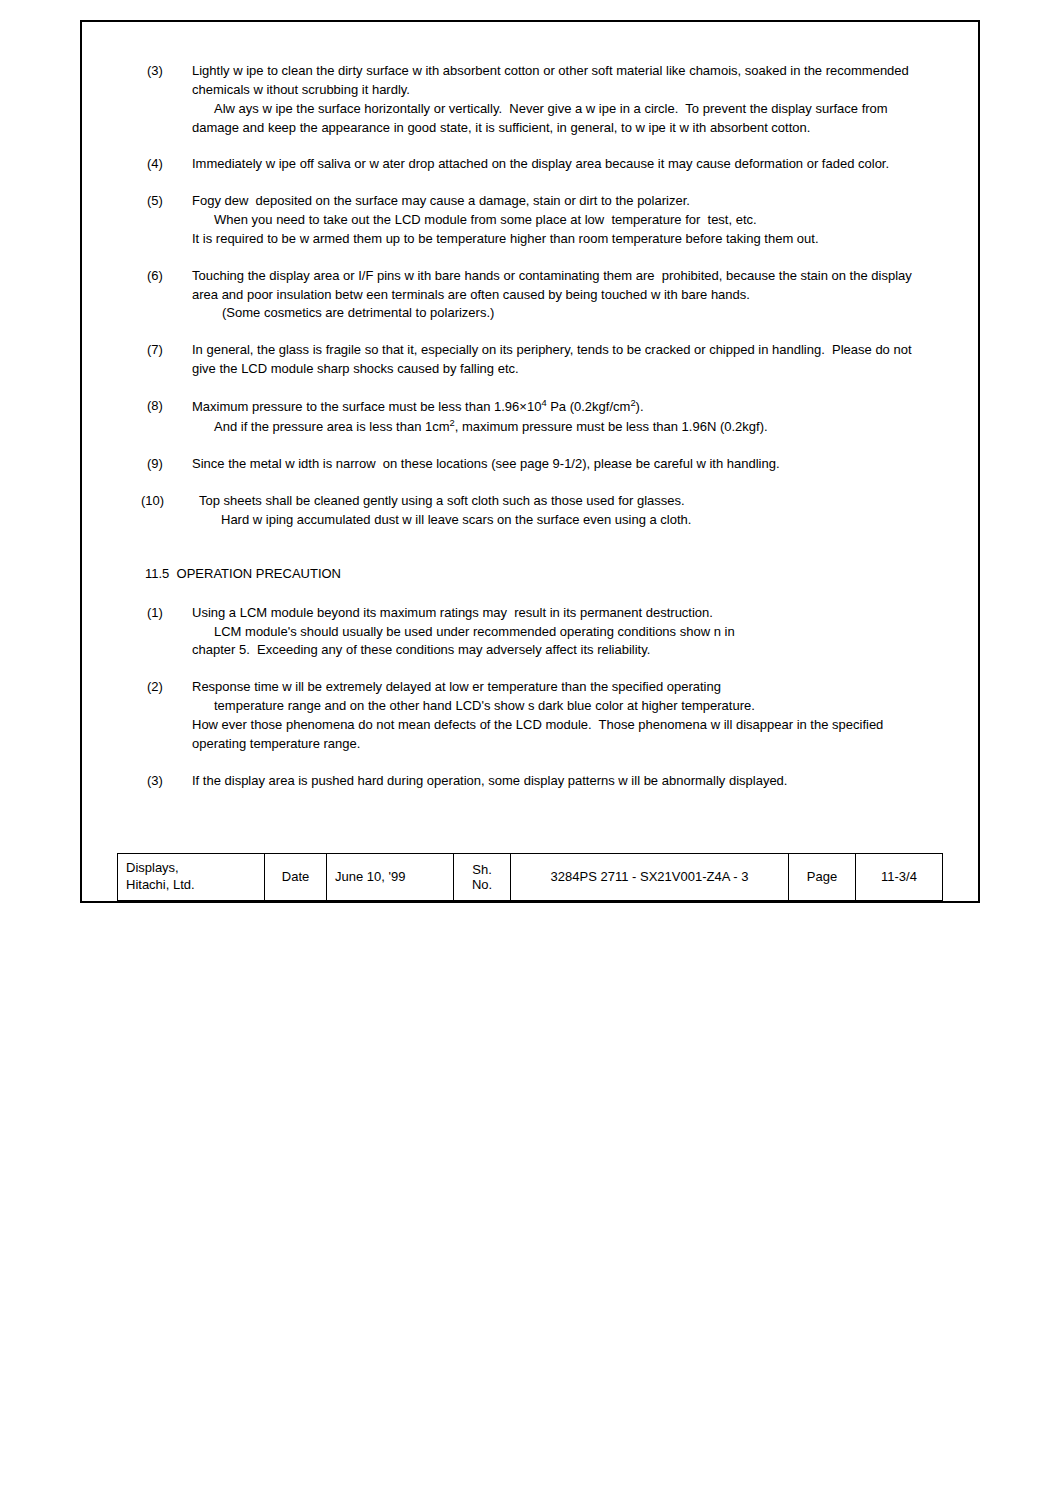(3)
Lightly w ipe to clean the dirty surface w ith absorbent cotton or other soft material like chamois, soaked in the recommended chemicals w ithout scrubbing it hardly. Alw ays w ipe the surface horizontally or vertically. Never give a w ipe in a circle. To prevent the display surface from damage and keep the appearance in good state, it is sufficient, in general, to w ipe it w ith absorbent cotton.
(4)
Immediately w ipe off saliva or w ater drop attached on the display area because it may cause deformation or faded color.
(5)
Fogy dew deposited on the surface may cause a damage, stain or dirt to the polarizer. When you need to take out the LCD module from some place at low temperature for test, etc. It is required to be w armed them up to be temperature higher than room temperature before taking them out.
(6)
Touching the display area or I/F pins w ith bare hands or contaminating them are prohibited, because the stain on the display area and poor insulation betw een terminals are often caused by being touched w ith bare hands. (Some cosmetics are detrimental to polarizers.)
(7)
In general, the glass is fragile so that it, especially on its periphery, tends to be cracked or chipped in handling. Please do not give the LCD module sharp shocks caused by falling etc.
(8)
Maximum pressure to the surface must be less than 1.96×104 Pa (0.2kgf/cm2). And if the pressure area is less than 1cm2, maximum pressure must be less than 1.96N (0.2kgf).
(9)
Since the metal w idth is narrow on these locations (see page 9-1/2), please be careful w ith handling.
(10)
Top sheets shall be cleaned gently using a soft cloth such as those used for glasses. Hard w iping accumulated dust w ill leave scars on the surface even using a cloth.
11.5 OPERATION PRECAUTION
(1)
Using a LCM module beyond its maximum ratings may result in its permanent destruction. LCM module's should usually be used under recommended operating conditions show n in chapter 5. Exceeding any of these conditions may adversely affect its reliability.
(2)
Response time w ill be extremely delayed at low er temperature than the specified operating temperature range and on the other hand LCD's show s dark blue color at higher temperature. How ever those phenomena do not mean defects of the LCD module. Those phenomena w ill disappear in the specified operating temperature range.
(3)
If the display area is pushed hard during operation, some display patterns w ill be abnormally displayed.
| Displays, Hitachi, Ltd. | Date | June 10, '99 | Sh. No. | 3284PS 2711 - SX21V001-Z4A - 3 | Page | 11-3/4 |